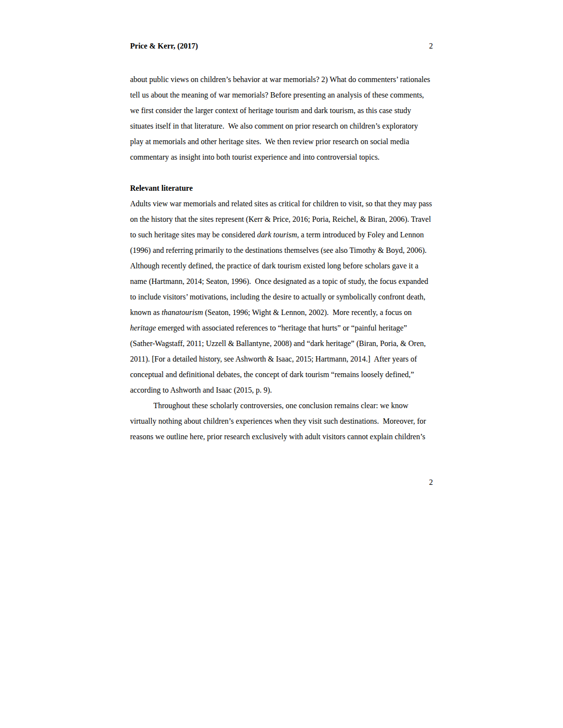Price & Kerr, (2017) 2
about public views on children’s behavior at war memorials? 2) What do commenters’ rationales tell us about the meaning of war memorials? Before presenting an analysis of these comments, we first consider the larger context of heritage tourism and dark tourism, as this case study situates itself in that literature. We also comment on prior research on children’s exploratory play at memorials and other heritage sites. We then review prior research on social media commentary as insight into both tourist experience and into controversial topics.
Relevant literature
Adults view war memorials and related sites as critical for children to visit, so that they may pass on the history that the sites represent (Kerr & Price, 2016; Poria, Reichel, & Biran, 2006). Travel to such heritage sites may be considered dark tourism, a term introduced by Foley and Lennon (1996) and referring primarily to the destinations themselves (see also Timothy & Boyd, 2006). Although recently defined, the practice of dark tourism existed long before scholars gave it a name (Hartmann, 2014; Seaton, 1996). Once designated as a topic of study, the focus expanded to include visitors’ motivations, including the desire to actually or symbolically confront death, known as thanatourism (Seaton, 1996; Wight & Lennon, 2002). More recently, a focus on heritage emerged with associated references to “heritage that hurts” or “painful heritage” (Sather-Wagstaff, 2011; Uzzell & Ballantyne, 2008) and “dark heritage” (Biran, Poria, & Oren, 2011). [For a detailed history, see Ashworth & Isaac, 2015; Hartmann, 2014.] After years of conceptual and definitional debates, the concept of dark tourism “remains loosely defined,” according to Ashworth and Isaac (2015, p. 9).
Throughout these scholarly controversies, one conclusion remains clear: we know virtually nothing about children’s experiences when they visit such destinations. Moreover, for reasons we outline here, prior research exclusively with adult visitors cannot explain children’s
2